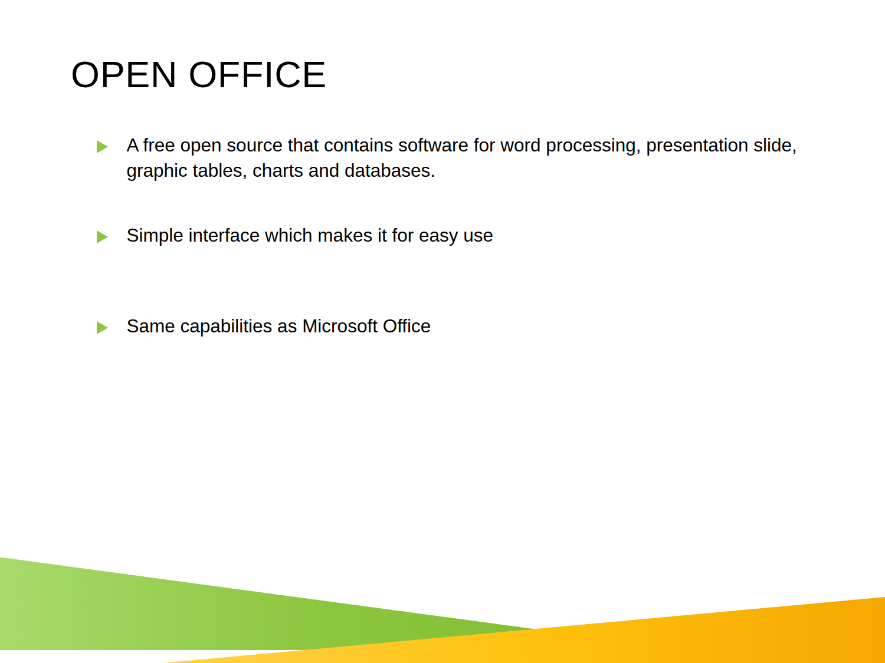Open Office
A free open source that contains software for word processing, presentation slide, graphic tables, charts and databases.
Simple interface which makes it for easy use
Same capabilities as Microsoft Office